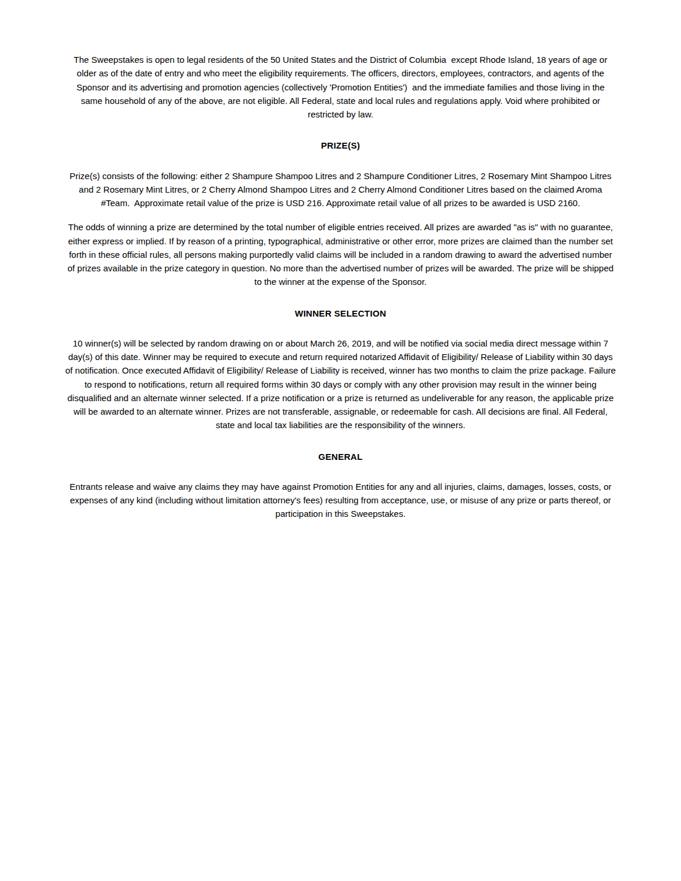The Sweepstakes is open to legal residents of the 50 United States and the District of Columbia except Rhode Island, 18 years of age or older as of the date of entry and who meet the eligibility requirements. The officers, directors, employees, contractors, and agents of the Sponsor and its advertising and promotion agencies (collectively 'Promotion Entities') and the immediate families and those living in the same household of any of the above, are not eligible. All Federal, state and local rules and regulations apply. Void where prohibited or restricted by law.
PRIZE(S)
Prize(s) consists of the following: either 2 Shampure Shampoo Litres and 2 Shampure Conditioner Litres, 2 Rosemary Mint Shampoo Litres and 2 Rosemary Mint Litres, or 2 Cherry Almond Shampoo Litres and 2 Cherry Almond Conditioner Litres based on the claimed Aroma #Team. Approximate retail value of the prize is USD 216. Approximate retail value of all prizes to be awarded is USD 2160.
The odds of winning a prize are determined by the total number of eligible entries received. All prizes are awarded "as is" with no guarantee, either express or implied. If by reason of a printing, typographical, administrative or other error, more prizes are claimed than the number set forth in these official rules, all persons making purportedly valid claims will be included in a random drawing to award the advertised number of prizes available in the prize category in question. No more than the advertised number of prizes will be awarded. The prize will be shipped to the winner at the expense of the Sponsor.
WINNER SELECTION
10 winner(s) will be selected by random drawing on or about March 26, 2019, and will be notified via social media direct message within 7 day(s) of this date. Winner may be required to execute and return required notarized Affidavit of Eligibility/ Release of Liability within 30 days of notification. Once executed Affidavit of Eligibility/ Release of Liability is received, winner has two months to claim the prize package. Failure to respond to notifications, return all required forms within 30 days or comply with any other provision may result in the winner being disqualified and an alternate winner selected. If a prize notification or a prize is returned as undeliverable for any reason, the applicable prize will be awarded to an alternate winner. Prizes are not transferable, assignable, or redeemable for cash. All decisions are final. All Federal, state and local tax liabilities are the responsibility of the winners.
GENERAL
Entrants release and waive any claims they may have against Promotion Entities for any and all injuries, claims, damages, losses, costs, or expenses of any kind (including without limitation attorney's fees) resulting from acceptance, use, or misuse of any prize or parts thereof, or participation in this Sweepstakes.